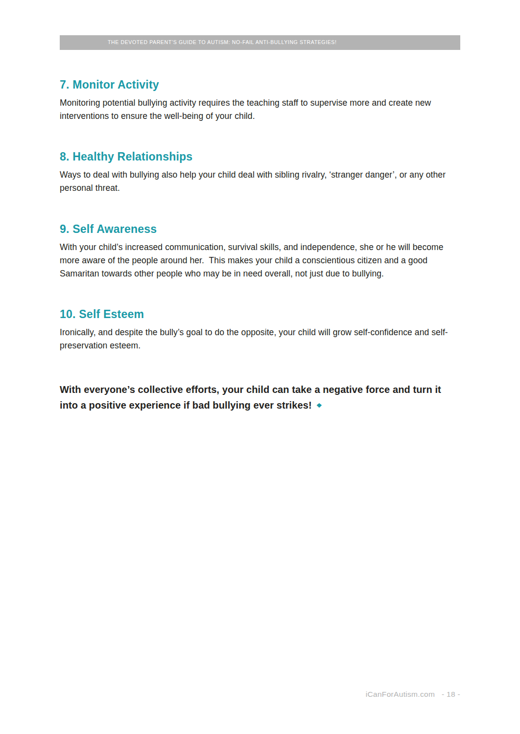THE DEVOTED PARENT’S GUIDE TO AUTISM: NO-FAIL ANTI-BULLYING STRATEGIES!
7. Monitor Activity
Monitoring potential bullying activity requires the teaching staff to supervise more and create new interventions to ensure the well-being of your child.
8. Healthy Relationships
Ways to deal with bullying also help your child deal with sibling rivalry, ‘stranger danger’, or any other personal threat.
9. Self Awareness
With your child’s increased communication, survival skills, and independence, she or he will become more aware of the people around her. This makes your child a conscientious citizen and a good Samaritan towards other people who may be in need overall, not just due to bullying.
10. Self Esteem
Ironically, and despite the bully’s goal to do the opposite, your child will grow self-confidence and self-preservation esteem.
With everyone’s collective efforts, your child can take a negative force and turn it into a positive experience if bad bullying ever strikes! ❖
iCanForAutism.com - 18 -